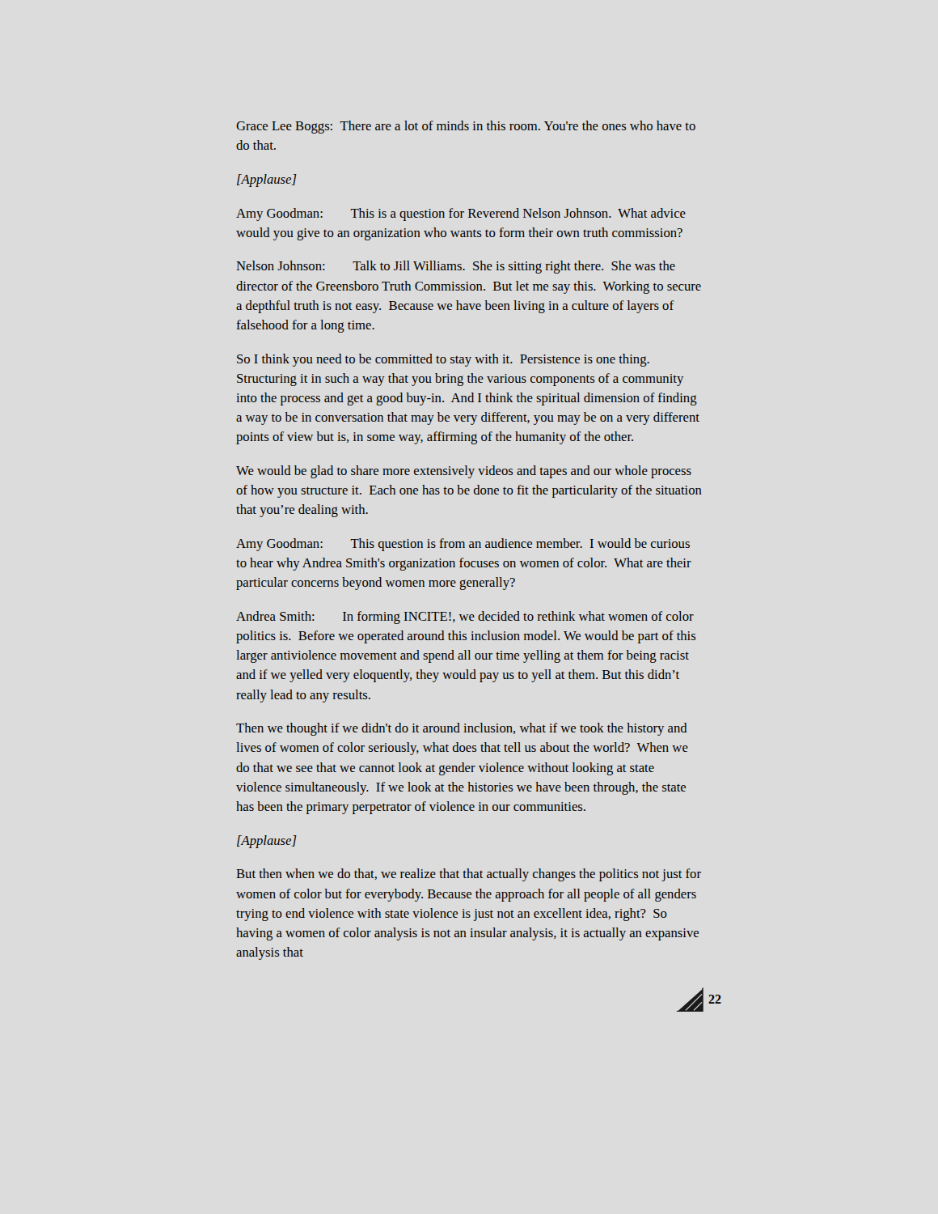Grace Lee Boggs: There are a lot of minds in this room. You're the ones who have to do that.
[Applause]
Amy Goodman: This is a question for Reverend Nelson Johnson. What advice would you give to an organization who wants to form their own truth commission?
Nelson Johnson: Talk to Jill Williams. She is sitting right there. She was the director of the Greensboro Truth Commission. But let me say this. Working to secure a depthful truth is not easy. Because we have been living in a culture of layers of falsehood for a long time.
So I think you need to be committed to stay with it. Persistence is one thing. Structuring it in such a way that you bring the various components of a community into the process and get a good buy-in. And I think the spiritual dimension of finding a way to be in conversation that may be very different, you may be on a very different points of view but is, in some way, affirming of the humanity of the other.
We would be glad to share more extensively videos and tapes and our whole process of how you structure it. Each one has to be done to fit the particularity of the situation that you’re dealing with.
Amy Goodman: This question is from an audience member. I would be curious to hear why Andrea Smith's organization focuses on women of color. What are their particular concerns beyond women more generally?
Andrea Smith: In forming INCITE!, we decided to rethink what women of color politics is. Before we operated around this inclusion model. We would be part of this larger antiviolence movement and spend all our time yelling at them for being racist and if we yelled very eloquently, they would pay us to yell at them. But this didn’t really lead to any results.
Then we thought if we didn't do it around inclusion, what if we took the history and lives of women of color seriously, what does that tell us about the world? When we do that we see that we cannot look at gender violence without looking at state violence simultaneously. If we look at the histories we have been through, the state has been the primary perpetrator of violence in our communities.
[Applause]
But then when we do that, we realize that that actually changes the politics not just for women of color but for everybody. Because the approach for all people of all genders trying to end violence with state violence is just not an excellent idea, right? So having a women of color analysis is not an insular analysis, it is actually an expansive analysis that
22